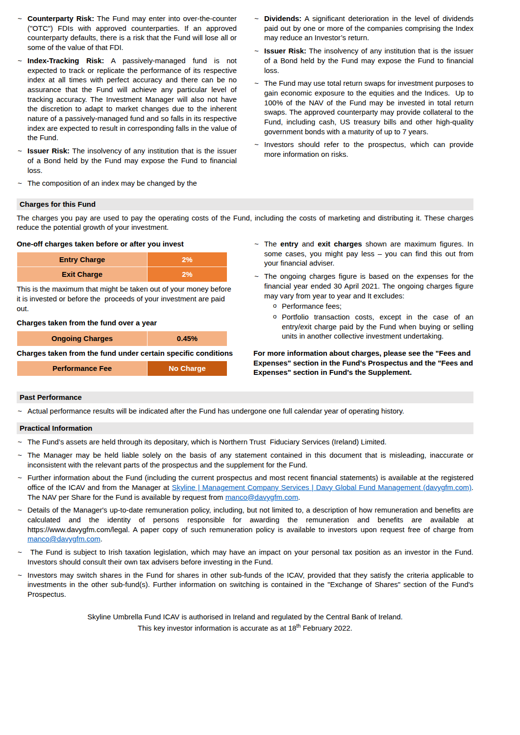Counterparty Risk: The Fund may enter into over-the-counter ("OTC") FDIs with approved counterparties. If an approved counterparty defaults, there is a risk that the Fund will lose all or some of the value of that FDI.
Index-Tracking Risk: A passively-managed fund is not expected to track or replicate the performance of its respective index at all times with perfect accuracy and there can be no assurance that the Fund will achieve any particular level of tracking accuracy. The Investment Manager will also not have the discretion to adapt to market changes due to the inherent nature of a passively-managed fund and so falls in its respective index are expected to result in corresponding falls in the value of the Fund.
Issuer Risk: The insolvency of any institution that is the issuer of a Bond held by the Fund may expose the Fund to financial loss.
The composition of an index may be changed by the
Dividends: A significant deterioration in the level of dividends paid out by one or more of the companies comprising the Index may reduce an Investor’s return.
Issuer Risk: The insolvency of any institution that is the issuer of a Bond held by the Fund may expose the Fund to financial loss.
The Fund may use total return swaps for investment purposes to gain economic exposure to the equities and the Indices. Up to 100% of the NAV of the Fund may be invested in total return swaps. The approved counterparty may provide collateral to the Fund, including cash, US treasury bills and other high-quality government bonds with a maturity of up to 7 years.
Investors should refer to the prospectus, which can provide more information on risks.
Charges for this Fund
The charges you pay are used to pay the operating costs of the Fund, including the costs of marketing and distributing it. These charges reduce the potential growth of your investment.
One-off charges taken before or after you invest
| Entry Charge | 2% |
| Exit Charge | 2% |
This is the maximum that might be taken out of your money before it is invested or before the proceeds of your investment are paid out.
Charges taken from the fund over a year
| Ongoing Charges | 0.45% |
Charges taken from the fund under certain specific conditions
| Performance Fee | No Charge |
The entry and exit charges shown are maximum figures. In some cases, you might pay less – you can find this out from your financial adviser.
The ongoing charges figure is based on the expenses for the financial year ended 30 April 2021. The ongoing charges figure may vary from year to year and It excludes:
Performance fees;
Portfolio transaction costs, except in the case of an entry/exit charge paid by the Fund when buying or selling units in another collective investment undertaking.
For more information about charges, please see the "Fees and Expenses" section in the Fund's Prospectus and the "Fees and Expenses" section in Fund's the Supplement.
Past Performance
Actual performance results will be indicated after the Fund has undergone one full calendar year of operating history.
Practical Information
The Fund’s assets are held through its depositary, which is Northern Trust Fiduciary Services (Ireland) Limited.
The Manager may be held liable solely on the basis of any statement contained in this document that is misleading, inaccurate or inconsistent with the relevant parts of the prospectus and the supplement for the Fund.
Further information about the Fund (including the current prospectus and most recent financial statements) is available at the registered office of the ICAV and from the Manager at Skyline | Management Company Services | Davy Global Fund Management (davygfm.com). The NAV per Share for the Fund is available by request from manco@davygfm.com.
Details of the Manager's up-to-date remuneration policy, including, but not limited to, a description of how remuneration and benefits are calculated and the identity of persons responsible for awarding the remuneration and benefits are available at https://www.davygfm.com/legal. A paper copy of such remuneration policy is available to investors upon request free of charge from manco@davygfm.com.
The Fund is subject to Irish taxation legislation, which may have an impact on your personal tax position as an investor in the Fund. Investors should consult their own tax advisers before investing in the Fund.
Investors may switch shares in the Fund for shares in other sub-funds of the ICAV, provided that they satisfy the criteria applicable to investments in the other sub-fund(s). Further information on switching is contained in the "Exchange of Shares" section of the Fund's Prospectus.
Skyline Umbrella Fund ICAV is authorised in Ireland and regulated by the Central Bank of Ireland.
This key investor information is accurate as at 18th February 2022.